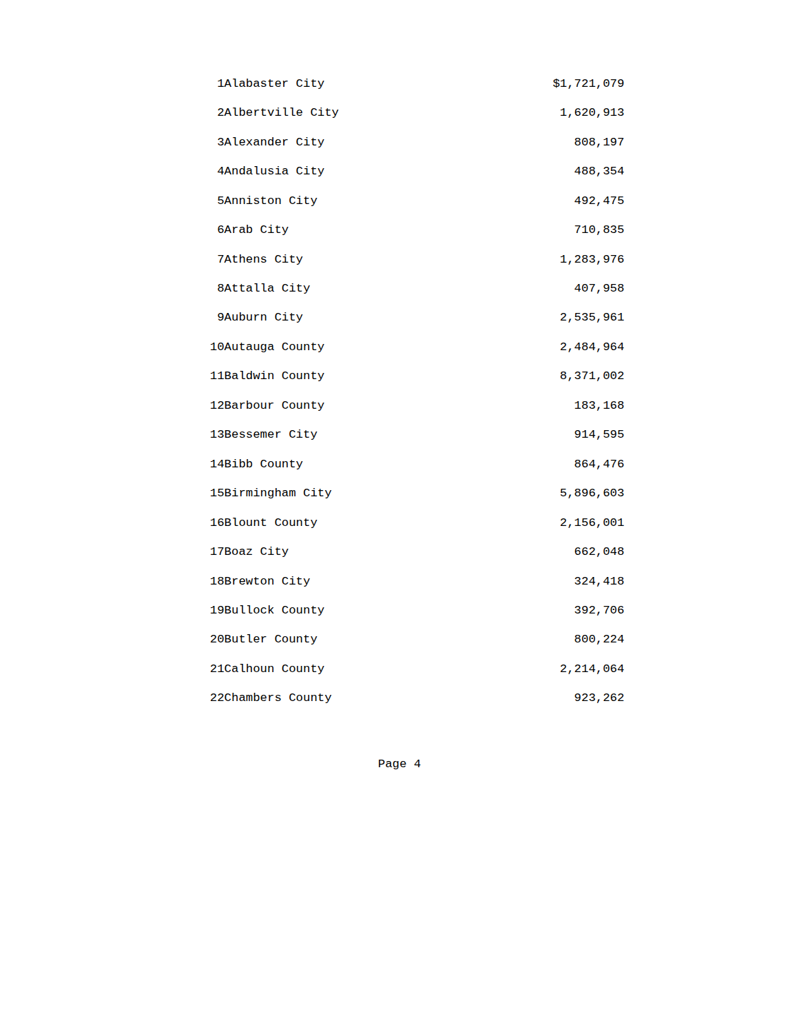| 1 | Alabaster City | $1,721,079 |
| 2 | Albertville City | 1,620,913 |
| 3 | Alexander City | 808,197 |
| 4 | Andalusia City | 488,354 |
| 5 | Anniston City | 492,475 |
| 6 | Arab City | 710,835 |
| 7 | Athens City | 1,283,976 |
| 8 | Attalla City | 407,958 |
| 9 | Auburn City | 2,535,961 |
| 10 | Autauga County | 2,484,964 |
| 11 | Baldwin County | 8,371,002 |
| 12 | Barbour County | 183,168 |
| 13 | Bessemer City | 914,595 |
| 14 | Bibb County | 864,476 |
| 15 | Birmingham City | 5,896,603 |
| 16 | Blount County | 2,156,001 |
| 17 | Boaz City | 662,048 |
| 18 | Brewton City | 324,418 |
| 19 | Bullock County | 392,706 |
| 20 | Butler County | 800,224 |
| 21 | Calhoun County | 2,214,064 |
| 22 | Chambers County | 923,262 |
Page 4